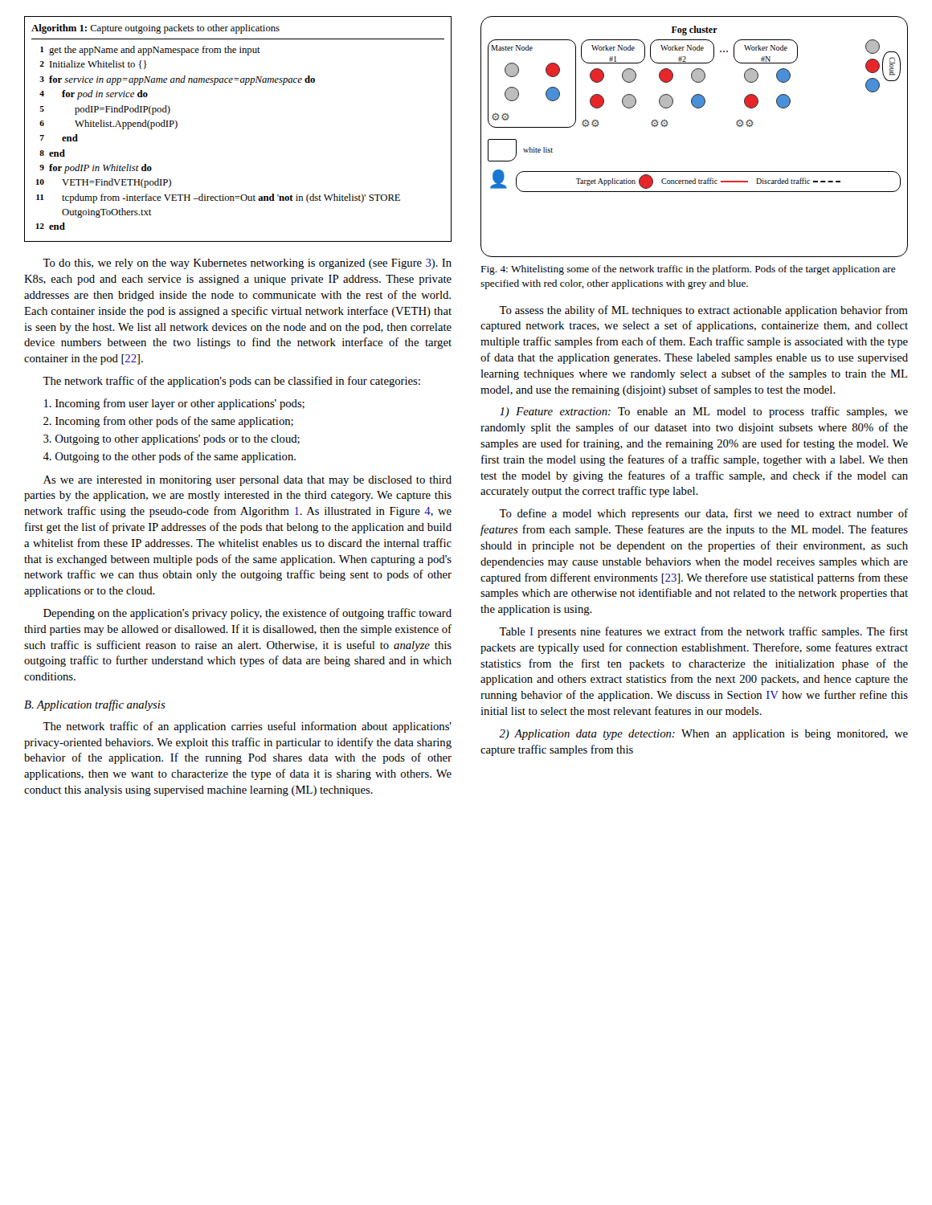Algorithm 1: Capture outgoing packets to other applications
get the appName and appNamespace from the input
Initialize Whitelist to {}
for service in app=appName and namespace=appNamespace do
for pod in service do
podIP=FindPodIP(pod)
Whitelist.Append(podIP)
end
end
for podIP in Whitelist do
VETH=FindVETH(podIP)
tcpdump from -interface VETH –direction=Out and 'not in (dst Whitelist)' STORE OutgoingToOthers.txt
end
To do this, we rely on the way Kubernetes networking is organized (see Figure 3). In K8s, each pod and each service is assigned a unique private IP address. These private addresses are then bridged inside the node to communicate with the rest of the world. Each container inside the pod is assigned a specific virtual network interface (VETH) that is seen by the host. We list all network devices on the node and on the pod, then correlate device numbers between the two listings to find the network interface of the target container in the pod [22].
The network traffic of the application's pods can be classified in four categories:
Incoming from user layer or other applications' pods;
Incoming from other pods of the same application;
Outgoing to other applications' pods or to the cloud;
Outgoing to the other pods of the same application.
As we are interested in monitoring user personal data that may be disclosed to third parties by the application, we are mostly interested in the third category. We capture this network traffic using the pseudo-code from Algorithm 1. As illustrated in Figure 4, we first get the list of private IP addresses of the pods that belong to the application and build a whitelist from these IP addresses. The whitelist enables us to discard the internal traffic that is exchanged between multiple pods of the same application. When capturing a pod's network traffic we can thus obtain only the outgoing traffic being sent to pods of other applications or to the cloud.
Depending on the application's privacy policy, the existence of outgoing traffic toward third parties may be allowed or disallowed. If it is disallowed, then the simple existence of such traffic is sufficient reason to raise an alert. Otherwise, it is useful to analyze this outgoing traffic to further understand which types of data are being shared and in which conditions.
B. Application traffic analysis
The network traffic of an application carries useful information about applications' privacy-oriented behaviors. We exploit this traffic in particular to identify the data sharing behavior of the application. If the running Pod shares data with the pods of other applications, then we want to characterize the type of data it is sharing with others. We conduct this analysis using supervised machine learning (ML) techniques.
Fog cluster
Master Node
⚙⚙
Worker Node
#1
Worker Node
#2
⋯
Worker Node
#N
⚙⚙
⚙⚙
⚙⚙
Cloud
white list
👤
Target Application
Concerned traffic
Discarded traffic
Fig. 4: Whitelisting some of the network traffic in the platform. Pods of the target application are specified with red color, other applications with grey and blue.
To assess the ability of ML techniques to extract actionable application behavior from captured network traces, we select a set of applications, containerize them, and collect multiple traffic samples from each of them. Each traffic sample is associated with the type of data that the application generates. These labeled samples enable us to use supervised learning techniques where we randomly select a subset of the samples to train the ML model, and use the remaining (disjoint) subset of samples to test the model.
1) Feature extraction: To enable an ML model to process traffic samples, we randomly split the samples of our dataset into two disjoint subsets where 80% of the samples are used for training, and the remaining 20% are used for testing the model. We first train the model using the features of a traffic sample, together with a label. We then test the model by giving the features of a traffic sample, and check if the model can accurately output the correct traffic type label.
To define a model which represents our data, first we need to extract number of features from each sample. These features are the inputs to the ML model. The features should in principle not be dependent on the properties of their environment, as such dependencies may cause unstable behaviors when the model receives samples which are captured from different environments [23]. We therefore use statistical patterns from these samples which are otherwise not identifiable and not related to the network properties that the application is using.
Table I presents nine features we extract from the network traffic samples. The first packets are typically used for connection establishment. Therefore, some features extract statistics from the first ten packets to characterize the initialization phase of the application and others extract statistics from the next 200 packets, and hence capture the running behavior of the application. We discuss in Section IV how we further refine this initial list to select the most relevant features in our models.
2) Application data type detection: When an application is being monitored, we capture traffic samples from this